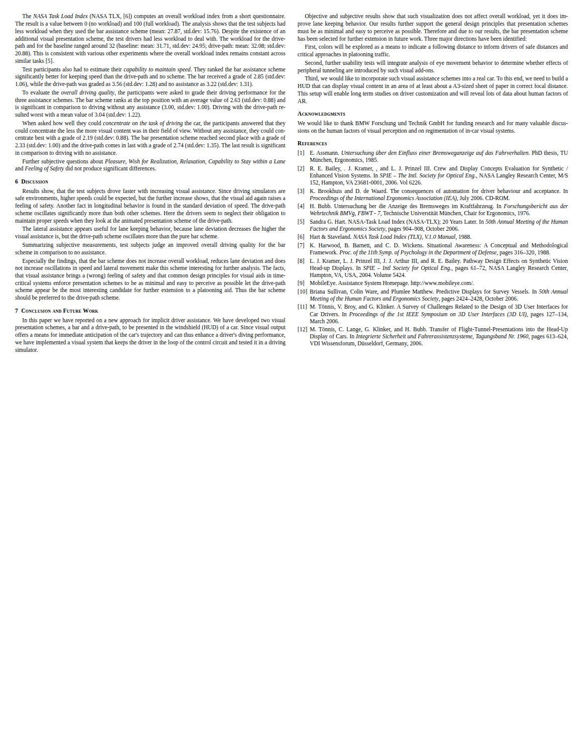The NASA Task Load Index (NASA TLX, [6]) computes an overall workload index from a short questionnaire. The result is a value between 0 (no workload) and 100 (full workload). The analysis shows that the test subjects had less workload when they used the bar assistance scheme (mean: 27.87, std.dev: 15.76). Despite the existence of an additional visual presentation scheme, the test drivers had less workload to deal with. The workload for the drive-path and for the baseline ranged around 32 (baseline: mean: 31.71, std.dev: 24.95; drive-path: mean: 32.08; std.dev: 20.88). This is consistent with various other experiments where the overall workload index remains constant across similar tasks [5].
Test participants also had to estimate their capability to maintain speed. They ranked the bar assistance scheme significantly better for keeping speed than the drive-path and no scheme. The bar received a grade of 2.85 (std.dev: 1.06), while the drive-path was graded as 3.56 (std.dev: 1.28) and no assistance as 3.22 (std.dev: 1.31).
To evaluate the overall driving quality, the participants were asked to grade their driving performance for the three assistance schemes. The bar scheme ranks at the top position with an average value of 2.63 (std.dev: 0.88) and is significant in comparison to driving without any assistance (3.00, std.dev: 1.00). Driving with the drive-path resulted worst with a mean value of 3.04 (std.dev: 1.22).
When asked how well they could concentrate on the task of driving the car, the participants answered that they could concentrate the less the more visual content was in their field of view. Without any assistance, they could concentrate best with a grade of 2.19 (std.dev: 0.88). The bar presentation scheme reached second place with a grade of 2.33 (std.dev: 1.00) and the drive-path comes in last with a grade of 2.74 (std.dev: 1.35). The last result is significant in comparison to driving with no assistance.
Further subjective questions about Pleasure, Wish for Realization, Relaxation, Capability to Stay within a Lane and Feeling of Safety did not produce significant differences.
6 Discussion
Results show, that the test subjects drove faster with increasing visual assistance. Since driving simulators are safe environments, higher speeds could be expected, but the further increase shows, that the visual aid again raises a feeling of safety. Another fact in longitudinal behavior is found in the standard deviation of speed. The drive-path scheme oscillates significantly more than both other schemes. Here the drivers seem to neglect their obligation to maintain proper speeds when they look at the animated presentation scheme of the drive-path.
The lateral assistance appears useful for lane keeping behavior, because lane deviation decreases the higher the visual assistance is, but the drive-path scheme oscillates more than the pure bar scheme.
Summarizing subjective measurements, test subjects judge an improved overall driving quality for the bar scheme in comparison to no assistance.
Especially the findings, that the bar scheme does not increase overall workload, reduces lane deviation and does not increase oscillations in speed and lateral movement make this scheme interesting for further analysis. The facts, that visual assistance brings a (wrong) feeling of safety and that common design principles for visual aids in time-critical systems enforce presentation schemes to be as minimal and easy to perceive as possible let the drive-path scheme appear be the most interesting candidate for further extension to a platooning aid. Thus the bar scheme should be preferred to the drive-path scheme.
7 Conclusion and Future Work
In this paper we have reported on a new approach for implicit driver assistance. We have developed two visual presentation schemes, a bar and a drive-path, to be presented in the windshield (HUD) of a car. Since visual output offers a means for immediate anticipation of the car's trajectory and can thus enhance a driver's diving performance, we have implemented a visual system that keeps the driver in the loop of the control circuit and tested it in a driving simulator.
Objective and subjective results show that such visualization does not affect overall workload, yet it does improve lane keeping behavior. Our results further support the general design principles that presentation schemes must be as minimal and easy to perceive as possible. Therefore and due to our results, the bar presentation scheme has been selected for further extension in future work. Three major directions have been identified:
First, colors will be explored as a means to indicate a following distance to inform drivers of safe distances and critical approaches in platooning traffic.
Second, further usability tests will integrate analysis of eye movement behavior to determine whether effects of peripheral tunneling are introduced by such visual add-ons.
Third, we would like to incorporate such visual assistance schemes into a real car. To this end, we need to build a HUD that can display visual content in an area of at least about a A3-sized sheet of paper in correct focal distance. This setup will enable long term studies on driver customization and will reveal lots of data about human factors of AR.
Acknowledgments
We would like to thank BMW Forschung und Technik GmbH for funding research and for many valuable discussions on the human factors of visual perception and on regimentation of in-car visual systems.
References
E. Assmann. Untersuchung über den Einfluss einer Bremsweganzeige auf das Fahrverhalten. PhD thesis, TU München, Ergonomics, 1985.
R. E. Bailey, . J. Kramer, , and L. J. Prinzel III. Crew and Display Concepts Evaluation for Synthetic / Enhanced Vision Systems. In SPIE – The Intl. Society for Optical Eng., NASA Langley Research Center, M/S 152, Hampton, VA 23681-0001, 2006. Vol 6226.
K. Brookhuis and D. de Waard. The consequences of automation for driver behaviour and acceptance. In Proceedings of the International Ergonomics Association (IEA), July 2006. CD-ROM.
H. Bubb. Untersuchung ber die Anzeige des Bremsweges im Kraftfahrzeug. In Forschungsbericht aus der Wehrtechnik BMVg, FBWT - 7, Technische Universtität München, Chair for Ergonomics, 1976.
Sandra G. Hart. NASA-Task Load Index (NASA-TLX); 20 Years Later. In 50th Annual Meeting of the Human Factors and Ergonomics Society, pages 904–908, October 2006.
Hart & Staveland. NASA Task Load Index (TLX), V.1.0 Manual, 1988.
K. Harwood, B. Barnett, and C. D. Wickens. Situational Awareness: A Conceptual and Methodological Framework. Proc. of the 11th Symp. of Psychology in the Department of Defense, pages 316–320, 1988.
L. J. Kramer, L. J. Prinzel III, J. J. Arthur III, and R. E. Bailey. Pathway Design Effects on Synthetic Vision Head-up Displays. In SPIE – Intl Society for Optical Eng., pages 61–72, NASA Langley Research Center, Hampton, VA, USA, 2004. Volume 5424.
MobileEye. Assistance System Homepage. http://www.mobileye.com/.
Briana Sullivan, Colin Ware, and Plumlee Matthew. Predictive Displays for Survey Vessels. In 50th Annual Meeting of the Human Factors and Ergonomics Society, pages 2424–2428, October 2006.
M. Tönnis, V. Broy, and G. Klinker. A Survey of Challenges Related to the Design of 3D User Interfaces for Car Drivers. In Proceedings of the 1st IEEE Symposium on 3D User Interfaces (3D UI), pages 127–134, March 2006.
M. Tönnis, C. Lange, G. Klinker, and H. Bubb. Transfer of Flight-Tunnel-Presentations into the Head-Up Display of Cars. In Integrierte Sicherheit und Fahrerassistenzsysteme, Tagungsband Nr. 1960, pages 613–624, VDI Wissensforum, Düsseldorf, Germany, 2006.